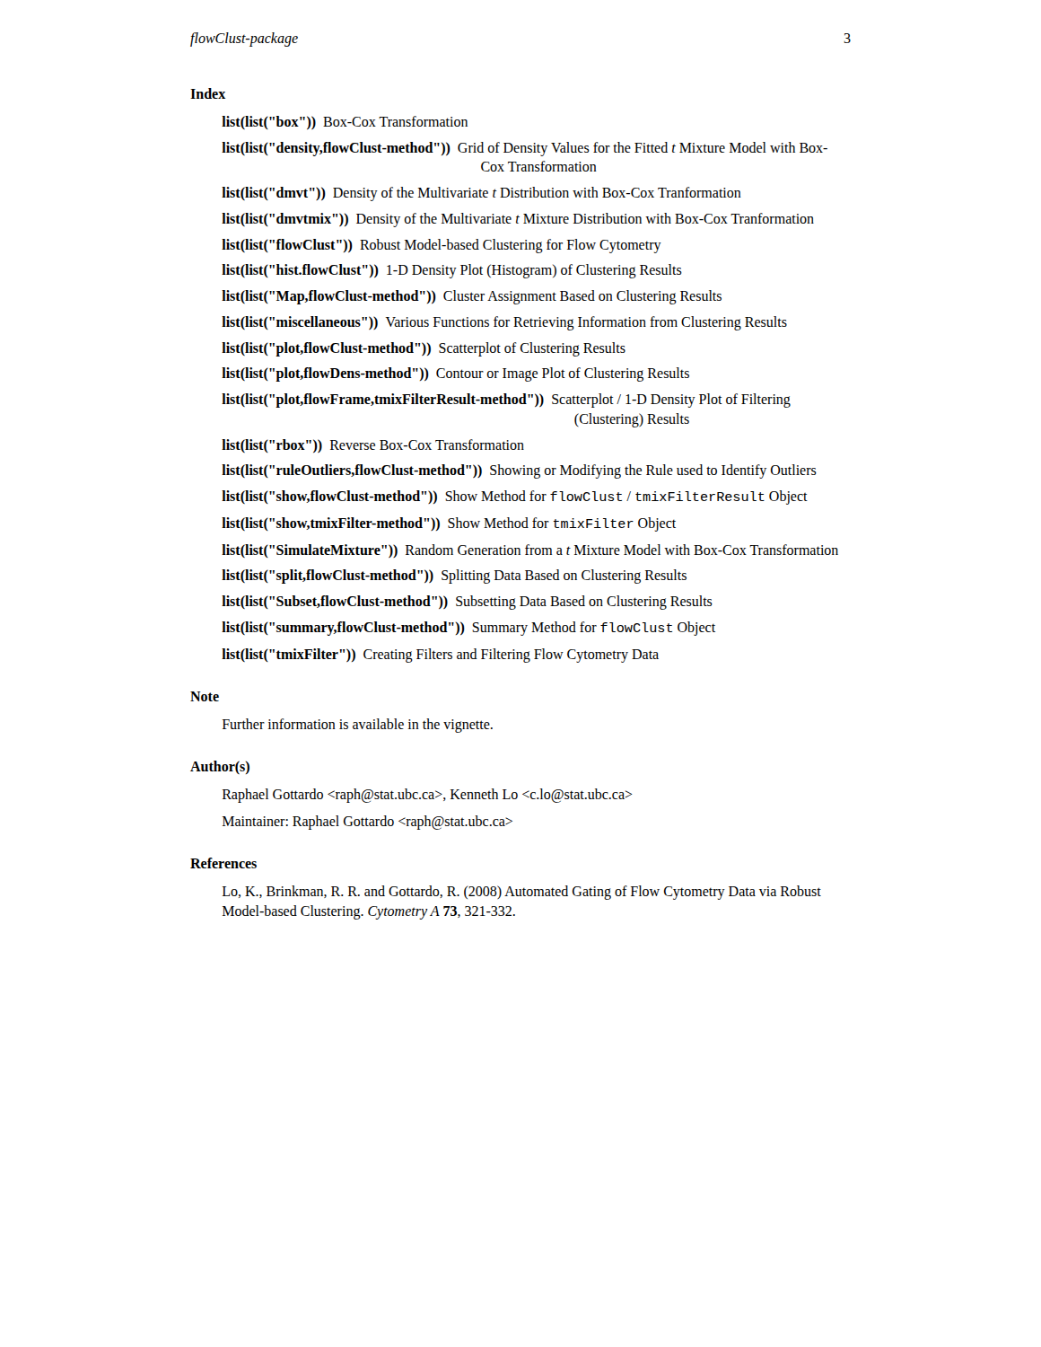flowClust-package 3
Index
list(list("box"))
Box-Cox Transformation
list(list("density,flowClust-method"))
Grid of Density Values for the Fitted t Mixture Model with Box-Cox Transformation
list(list("dmvt"))
Density of the Multivariate t Distribution with Box-Cox Tranformation
list(list("dmvtmix"))
Density of the Multivariate t Mixture Distribution with Box-Cox Tranformation
list(list("flowClust"))
Robust Model-based Clustering for Flow Cytometry
list(list("hist.flowClust"))
1-D Density Plot (Histogram) of Clustering Results
list(list("Map,flowClust-method"))
Cluster Assignment Based on Clustering Results
list(list("miscellaneous"))
Various Functions for Retrieving Information from Clustering Results
list(list("plot,flowClust-method"))
Scatterplot of Clustering Results
list(list("plot,flowDens-method"))
Contour or Image Plot of Clustering Results
list(list("plot,flowFrame,tmixFilterResult-method"))
Scatterplot / 1-D Density Plot of Filtering (Clustering) Results
list(list("rbox"))
Reverse Box-Cox Transformation
list(list("ruleOutliers,flowClust-method"))
Showing or Modifying the Rule used to Identify Outliers
list(list("show,flowClust-method"))
Show Method for flowClust / tmixFilterResult Object
list(list("show,tmixFilter-method"))
Show Method for tmixFilter Object
list(list("SimulateMixture"))
Random Generation from a t Mixture Model with Box-Cox Transformation
list(list("split,flowClust-method"))
Splitting Data Based on Clustering Results
list(list("Subset,flowClust-method"))
Subsetting Data Based on Clustering Results
list(list("summary,flowClust-method"))
Summary Method for flowClust Object
list(list("tmixFilter"))
Creating Filters and Filtering Flow Cytometry Data
Note
Further information is available in the vignette.
Author(s)
Raphael Gottardo <raph@stat.ubc.ca>, Kenneth Lo <c.lo@stat.ubc.ca>
Maintainer: Raphael Gottardo <raph@stat.ubc.ca>
References
Lo, K., Brinkman, R. R. and Gottardo, R. (2008) Automated Gating of Flow Cytometry Data via Robust Model-based Clustering. Cytometry A 73, 321-332.